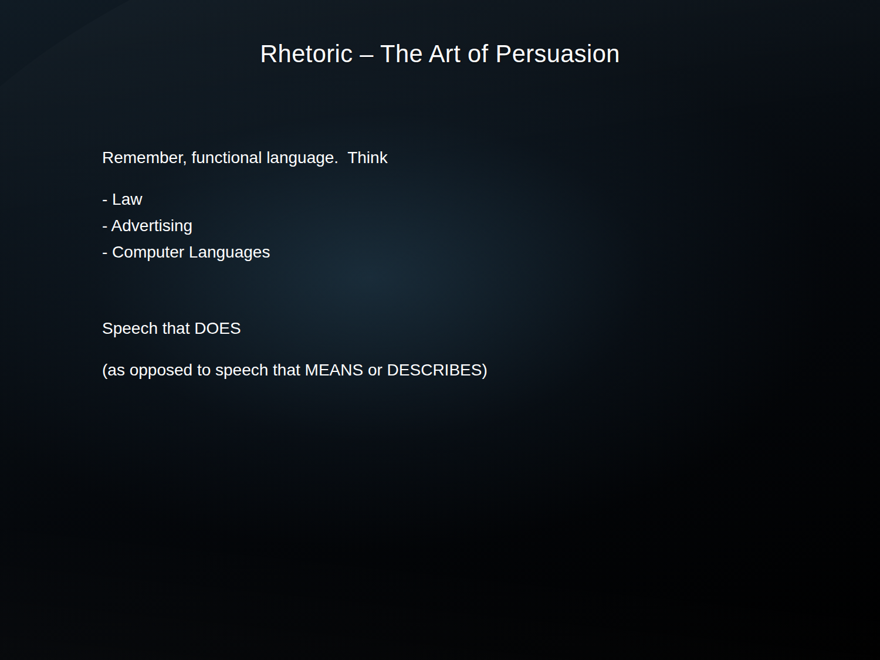Rhetoric – The Art of Persuasion
Remember, functional language. Think
Law
Advertising
Computer Languages
Speech that DOES
(as opposed to speech that MEANS or DESCRIBES)